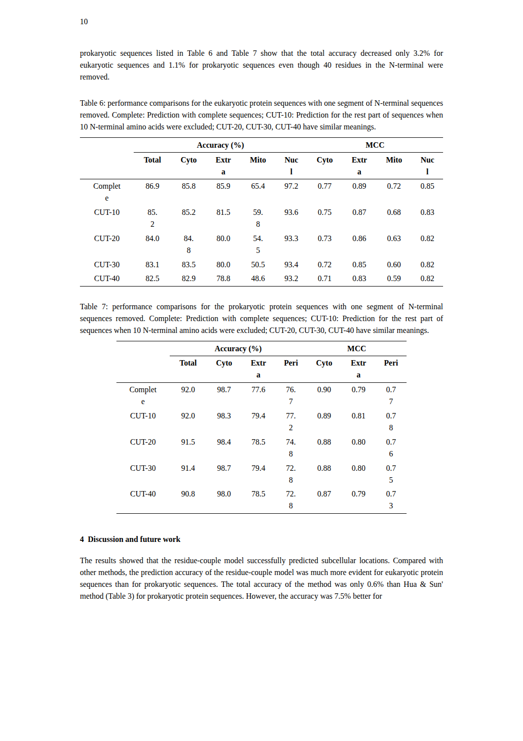10
prokaryotic sequences listed in Table 6 and Table 7 show that the total accuracy decreased only 3.2% for eukaryotic sequences and 1.1% for prokaryotic sequences even though 40 residues in the N-terminal were removed.
Table 6: performance comparisons for the eukaryotic protein sequences with one segment of N-terminal sequences removed. Complete: Prediction with complete sequences; CUT-10: Prediction for the rest part of sequences when 10 N-terminal amino acids were excluded; CUT-20, CUT-30, CUT-40 have similar meanings.
| | Accuracy (%) | MCC |
| --- | --- | --- |
| | Total | Cyto | Extr a | Mito | Nuc l | Cyto | Extr a | Mito | Nuc l |
| Complet e | 86.9 | 85.8 | 85.9 | 65.4 | 97.2 | 0.77 | 0.89 | 0.72 | 0.85 |
| CUT-10 | 85. 2 | 85.2 | 81.5 | 59. 8 | 93.6 | 0.75 | 0.87 | 0.68 | 0.83 |
| CUT-20 | 84.0 | 84. 8 | 80.0 | 54. 5 | 93.3 | 0.73 | 0.86 | 0.63 | 0.82 |
| CUT-30 | 83.1 | 83.5 | 80.0 | 50.5 | 93.4 | 0.72 | 0.85 | 0.60 | 0.82 |
| CUT-40 | 82.5 | 82.9 | 78.8 | 48.6 | 93.2 | 0.71 | 0.83 | 0.59 | 0.82 |
Table 7: performance comparisons for the prokaryotic protein sequences with one segment of N-terminal sequences removed. Complete: Prediction with complete sequences; CUT-10: Prediction for the rest part of sequences when 10 N-terminal amino acids were excluded; CUT-20, CUT-30, CUT-40 have similar meanings.
| | Accuracy (%) | MCC |
| --- | --- | --- |
| | Total | Cyto | Extr a | Peri | Cyto | Extr a | Peri |
| Complet e | 92.0 | 98.7 | 77.6 | 76. 7 | 0.90 | 0.79 | 0.7 7 |
| CUT-10 | 92.0 | 98.3 | 79.4 | 77. 2 | 0.89 | 0.81 | 0.7 8 |
| CUT-20 | 91.5 | 98.4 | 78.5 | 74. 8 | 0.88 | 0.80 | 0.7 6 |
| CUT-30 | 91.4 | 98.7 | 79.4 | 72. 8 | 0.88 | 0.80 | 0.7 5 |
| CUT-40 | 90.8 | 98.0 | 78.5 | 72. 8 | 0.87 | 0.79 | 0.7 3 |
4 Discussion and future work
The results showed that the residue-couple model successfully predicted subcellular locations. Compared with other methods, the prediction accuracy of the residue-couple model was much more evident for eukaryotic protein sequences than for prokaryotic sequences. The total accuracy of the method was only 0.6% than Hua & Sun' method (Table 3) for prokaryotic protein sequences. However, the accuracy was 7.5% better for